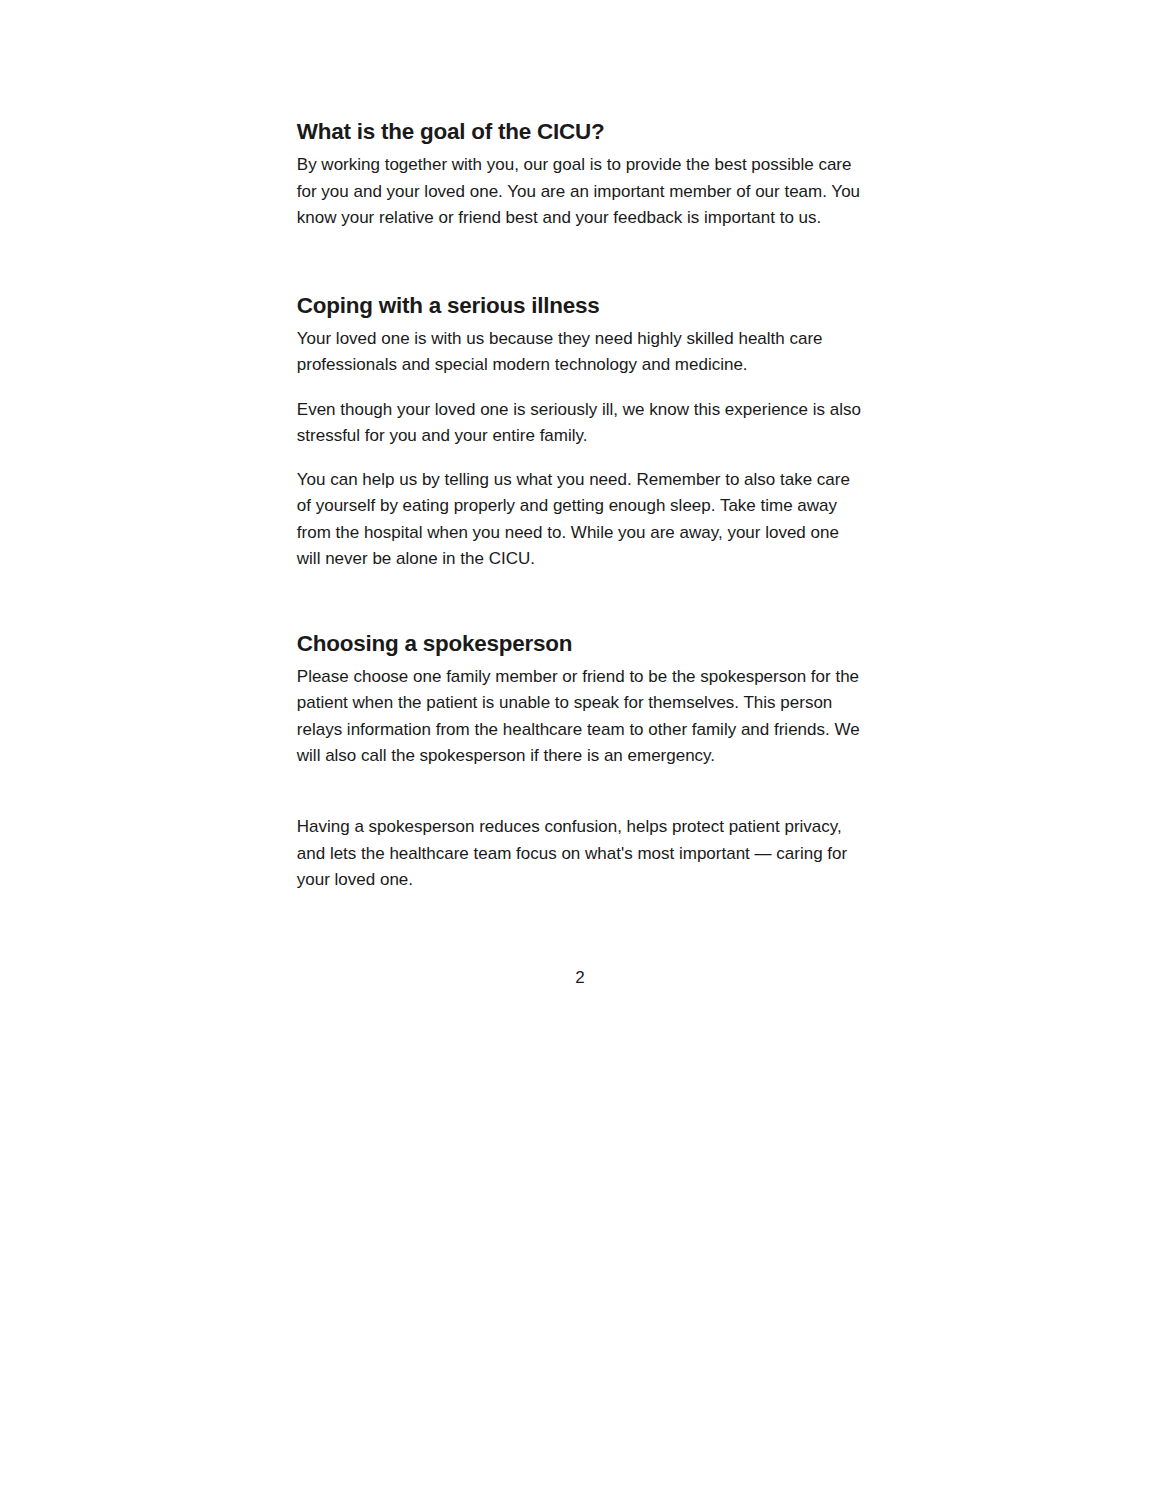What is the goal of the CICU?
By working together with you, our goal is to provide the best possible care for you and your loved one. You are an important member of our team. You know your relative or friend best and your feedback is important to us.
Coping with a serious illness
Your loved one is with us because they need highly skilled health care professionals and special modern technology and medicine.
Even though your loved one is seriously ill, we know this experience is also stressful for you and your entire family.
You can help us by telling us what you need. Remember to also take care of yourself by eating properly and getting enough sleep. Take time away from the hospital when you need to. While you are away, your loved one will never be alone in the CICU.
Choosing a spokesperson
Please choose one family member or friend to be the spokesperson for the patient when the patient is unable to speak for themselves. This person relays information from the healthcare team to other family and friends. We will also call the spokesperson if there is an emergency.
Having a spokesperson reduces confusion, helps protect patient privacy, and lets the healthcare team focus on what's most important — caring for your loved one.
2